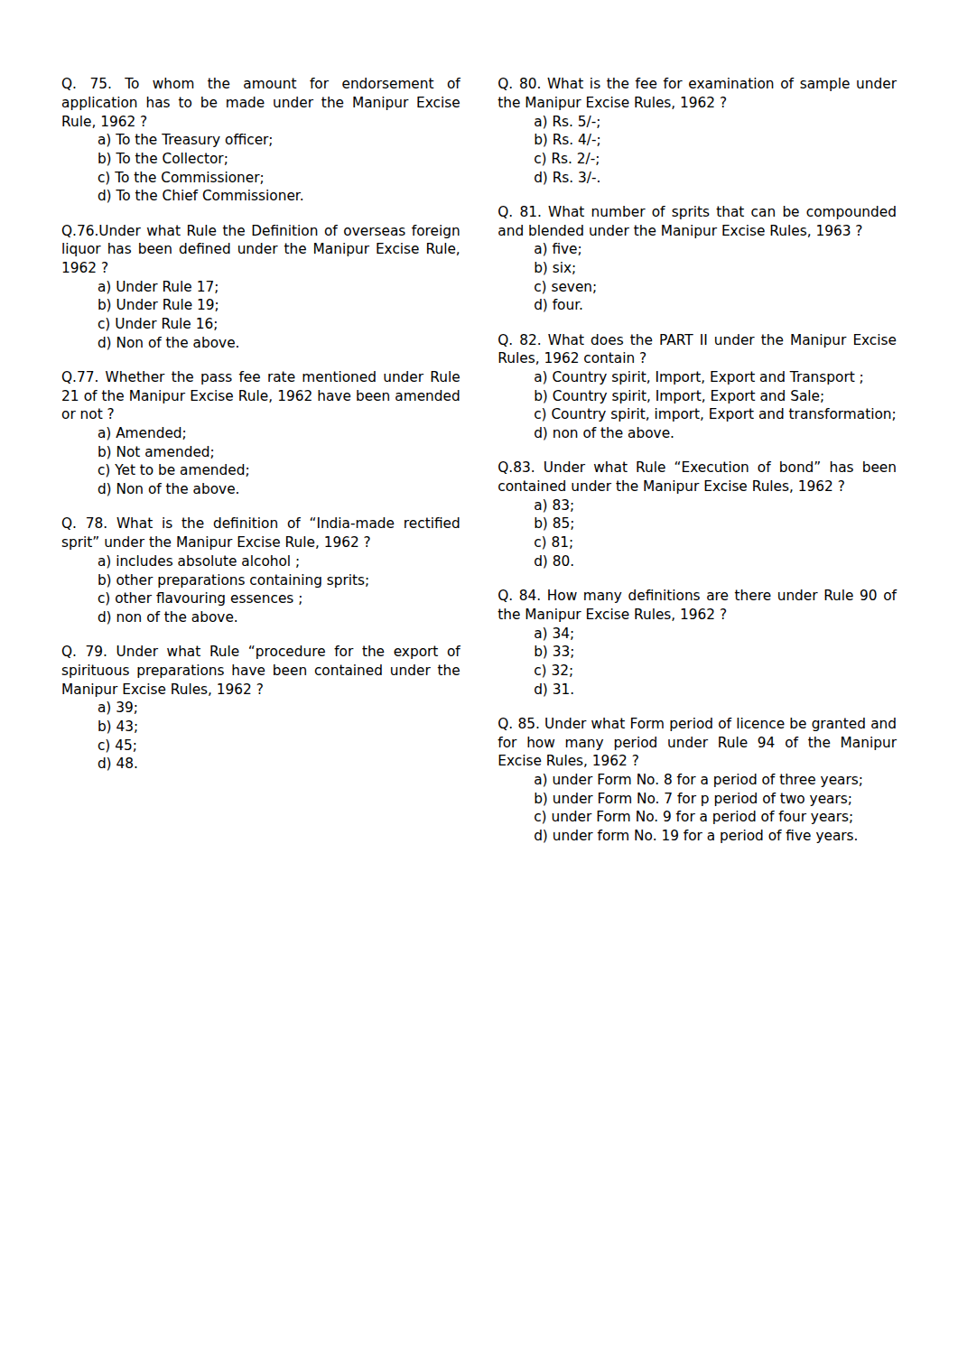Q. 75. To whom the amount for endorsement of application has to be made under the Manipur Excise Rule, 1962 ?
a) To the Treasury officer;
b) To the Collector;
c) To the Commissioner;
d) To the Chief Commissioner.
Q.76.Under what Rule the Definition of overseas foreign liquor has been defined under the Manipur Excise Rule, 1962 ?
a) Under Rule 17;
b) Under Rule 19;
c) Under Rule 16;
d) Non of the above.
Q.77. Whether the pass fee rate mentioned under Rule 21 of the Manipur Excise Rule, 1962 have been amended or not ?
a) Amended;
b) Not amended;
c) Yet to be amended;
d) Non of the above.
Q. 78. What is the definition of “India-made rectified sprit” under the Manipur Excise Rule, 1962 ?
a) includes absolute alcohol ;
b) other preparations containing sprits;
c) other flavouring essences ;
d) non of the above.
Q. 79. Under what Rule “procedure for the export of spirituous preparations have been contained under the Manipur Excise Rules, 1962 ?
a) 39;
b) 43;
c) 45;
d) 48.
Q. 80. What is the fee for examination of sample under the Manipur Excise Rules, 1962 ?
a) Rs. 5/-;
b) Rs. 4/-;
c) Rs. 2/-;
d) Rs. 3/-.
Q. 81. What number of sprits that can be compounded and blended under the Manipur Excise Rules, 1963 ?
a) five;
b) six;
c) seven;
d) four.
Q. 82. What does the PART II under the Manipur Excise Rules, 1962 contain ?
a) Country spirit, Import, Export and Transport ;
b) Country spirit, Import, Export and Sale;
c) Country spirit, import, Export and transformation;
d) non of the above.
Q.83. Under what Rule “Execution of bond” has been contained under the Manipur Excise Rules, 1962 ?
a) 83;
b) 85;
c) 81;
d) 80.
Q. 84. How many definitions are there under Rule 90 of the Manipur Excise Rules, 1962 ?
a) 34;
b) 33;
c) 32;
d) 31.
Q. 85. Under what Form period of licence be granted and for how many period under Rule 94 of the Manipur Excise Rules, 1962 ?
a) under Form No. 8 for a period of three years;
b) under Form No. 7 for p period of two years;
c) under Form No. 9 for a period of four years;
d) under form No. 19 for a period of five years.